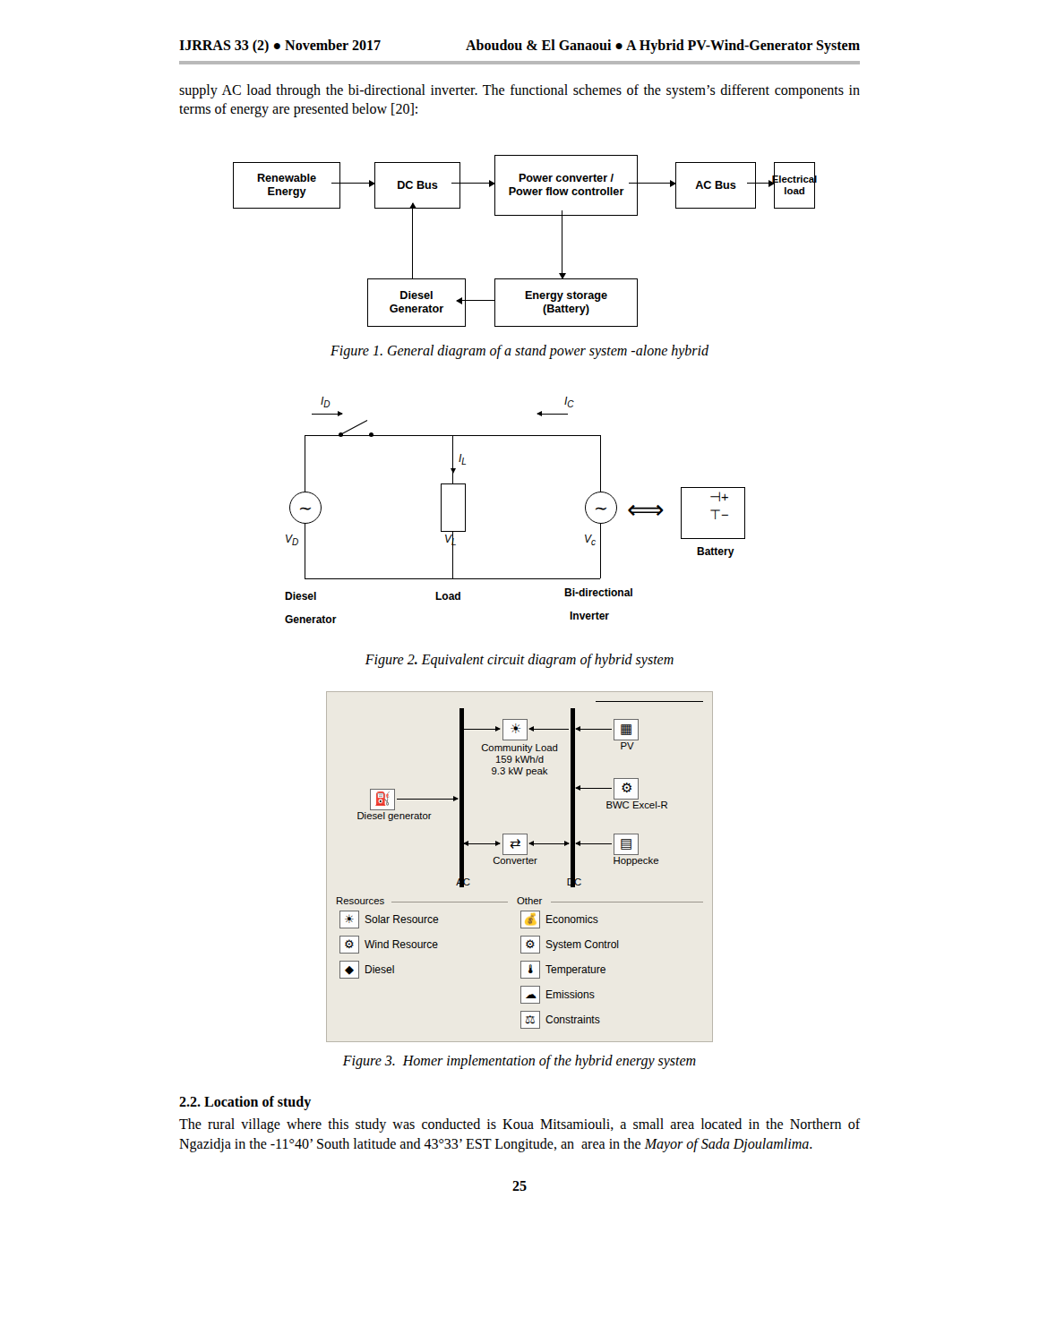IJRRAS 33 (2) ● November 2017 Aboudou & El Ganaoui ● A Hybrid PV-Wind-Generator System
supply AC load through the bi-directional inverter. The functional schemes of the system’s different components in terms of energy are presented below [20]:
Renewable
Energy
DC Bus
Power converter /
Power flow controller
AC Bus
Electrical load
Diesel
Generator
Energy storage
(Battery)
Figure 1. General diagram of a stand power system -alone hybrid
∼
∼
ID
IC
IL
VD
VL
Vc
⟺
⊣+
⊤−
Battery
Diesel
Generator
Load
Bi-directional
Inverter
Figure 2. Equivalent circuit diagram of hybrid system
☀
Community Load
159 kWh/d
9.3 kW peak
▦
PV
⛽
Diesel generator
⚙
BWC Excel-R
⇄
Converter
▤
Hoppecke
AC
DC
Resources
Other
☀Solar Resource
⚙Wind Resource
◆Diesel
💰Economics
⚙System Control
🌡Temperature
☁Emissions
⚖Constraints
Figure 3. Homer implementation of the hybrid energy system
2.2. Location of study
The rural village where this study was conducted is Koua Mitsamiouli, a small area located in the Northern of Ngazidja in the -11°40’ South latitude and 43°33’ EST Longitude, an area in the Mayor of Sada Djoulamlima.
25